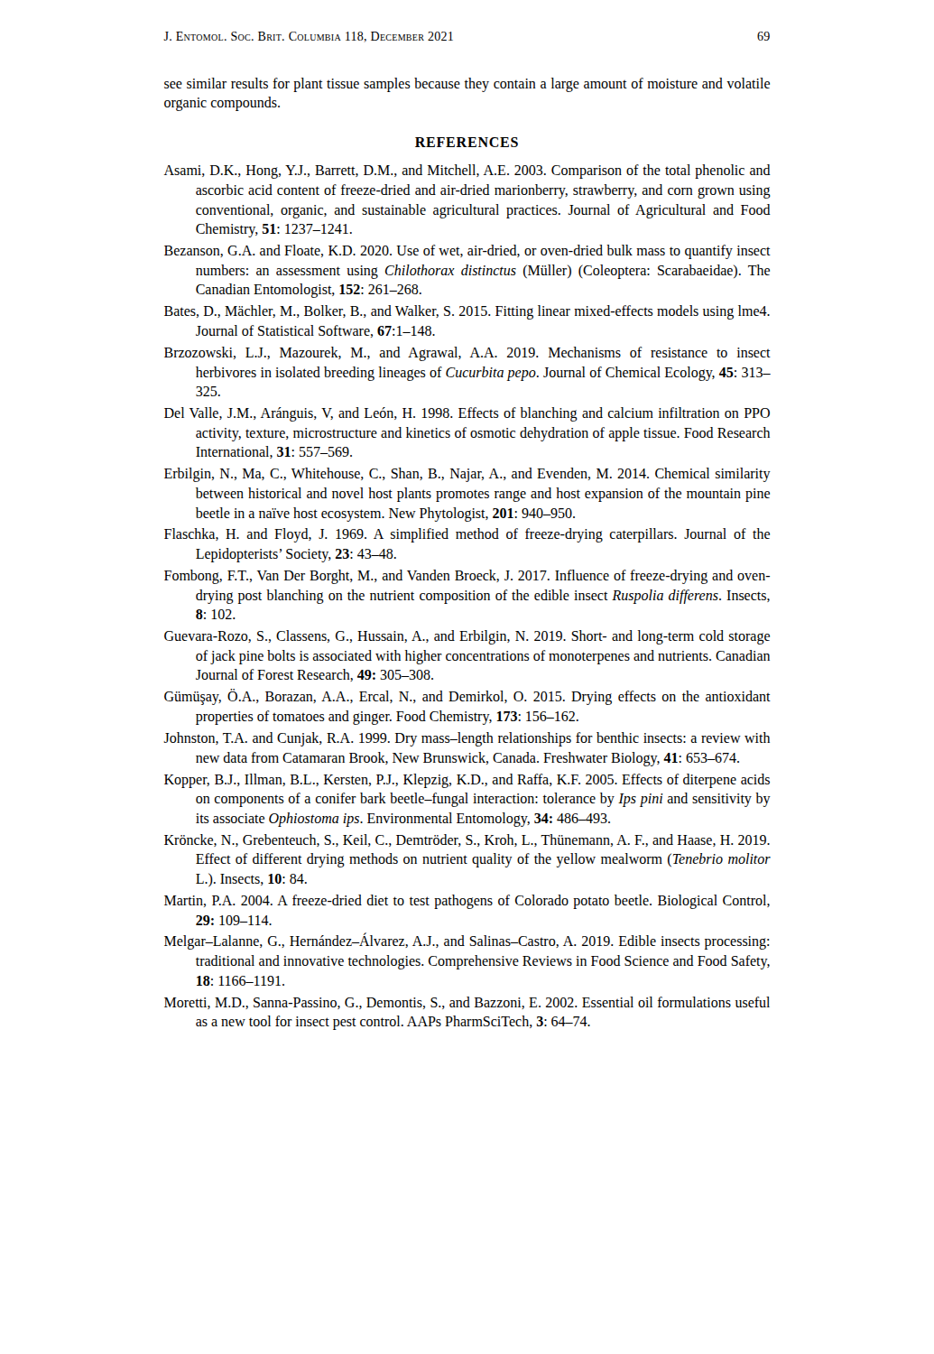J. Entomol. Soc. Brit. Columbia 118, December 2021 69
see similar results for plant tissue samples because they contain a large amount of moisture and volatile organic compounds.
References
Asami, D.K., Hong, Y.J., Barrett, D.M., and Mitchell, A.E. 2003. Comparison of the total phenolic and ascorbic acid content of freeze-dried and air-dried marionberry, strawberry, and corn grown using conventional, organic, and sustainable agricultural practices. Journal of Agricultural and Food Chemistry, 51: 1237–1241.
Bezanson, G.A. and Floate, K.D. 2020. Use of wet, air-dried, or oven-dried bulk mass to quantify insect numbers: an assessment using Chilothorax distinctus (Müller) (Coleoptera: Scarabaeidae). The Canadian Entomologist, 152: 261–268.
Bates, D., Mächler, M., Bolker, B., and Walker, S. 2015. Fitting linear mixed-effects models using lme4. Journal of Statistical Software, 67:1–148.
Brzozowski, L.J., Mazourek, M., and Agrawal, A.A. 2019. Mechanisms of resistance to insect herbivores in isolated breeding lineages of Cucurbita pepo. Journal of Chemical Ecology, 45: 313–325.
Del Valle, J.M., Aránguis, V, and León, H. 1998. Effects of blanching and calcium infiltration on PPO activity, texture, microstructure and kinetics of osmotic dehydration of apple tissue. Food Research International, 31: 557–569.
Erbilgin, N., Ma, C., Whitehouse, C., Shan, B., Najar, A., and Evenden, M. 2014. Chemical similarity between historical and novel host plants promotes range and host expansion of the mountain pine beetle in a naïve host ecosystem. New Phytologist, 201: 940–950.
Flaschka, H. and Floyd, J. 1969. A simplified method of freeze-drying caterpillars. Journal of the Lepidopterists’ Society, 23: 43–48.
Fombong, F.T., Van Der Borght, M., and Vanden Broeck, J. 2017. Influence of freeze-drying and oven-drying post blanching on the nutrient composition of the edible insect Ruspolia differens. Insects, 8: 102.
Guevara-Rozo, S., Classens, G., Hussain, A., and Erbilgin, N. 2019. Short- and long-term cold storage of jack pine bolts is associated with higher concentrations of monoterpenes and nutrients. Canadian Journal of Forest Research, 49: 305–308.
Gümüşay, Ö.A., Borazan, A.A., Ercal, N., and Demirkol, O. 2015. Drying effects on the antioxidant properties of tomatoes and ginger. Food Chemistry, 173: 156–162.
Johnston, T.A. and Cunjak, R.A. 1999. Dry mass–length relationships for benthic insects: a review with new data from Catamaran Brook, New Brunswick, Canada. Freshwater Biology, 41: 653–674.
Kopper, B.J., Illman, B.L., Kersten, P.J., Klepzig, K.D., and Raffa, K.F. 2005. Effects of diterpene acids on components of a conifer bark beetle–fungal interaction: tolerance by Ips pini and sensitivity by its associate Ophiostoma ips. Environmental Entomology, 34: 486–493.
Kröncke, N., Grebenteuch, S., Keil, C., Demtröder, S., Kroh, L., Thünemann, A. F., and Haase, H. 2019. Effect of different drying methods on nutrient quality of the yellow mealworm (Tenebrio molitor L.). Insects, 10: 84.
Martin, P.A. 2004. A freeze-dried diet to test pathogens of Colorado potato beetle. Biological Control, 29: 109–114.
Melgar‒Lalanne, G., Hernández‒Álvarez, A.J., and Salinas‒Castro, A. 2019. Edible insects processing: traditional and innovative technologies. Comprehensive Reviews in Food Science and Food Safety, 18: 1166–1191.
Moretti, M.D., Sanna-Passino, G., Demontis, S., and Bazzoni, E. 2002. Essential oil formulations useful as a new tool for insect pest control. AAPs PharmSciTech, 3: 64–74.